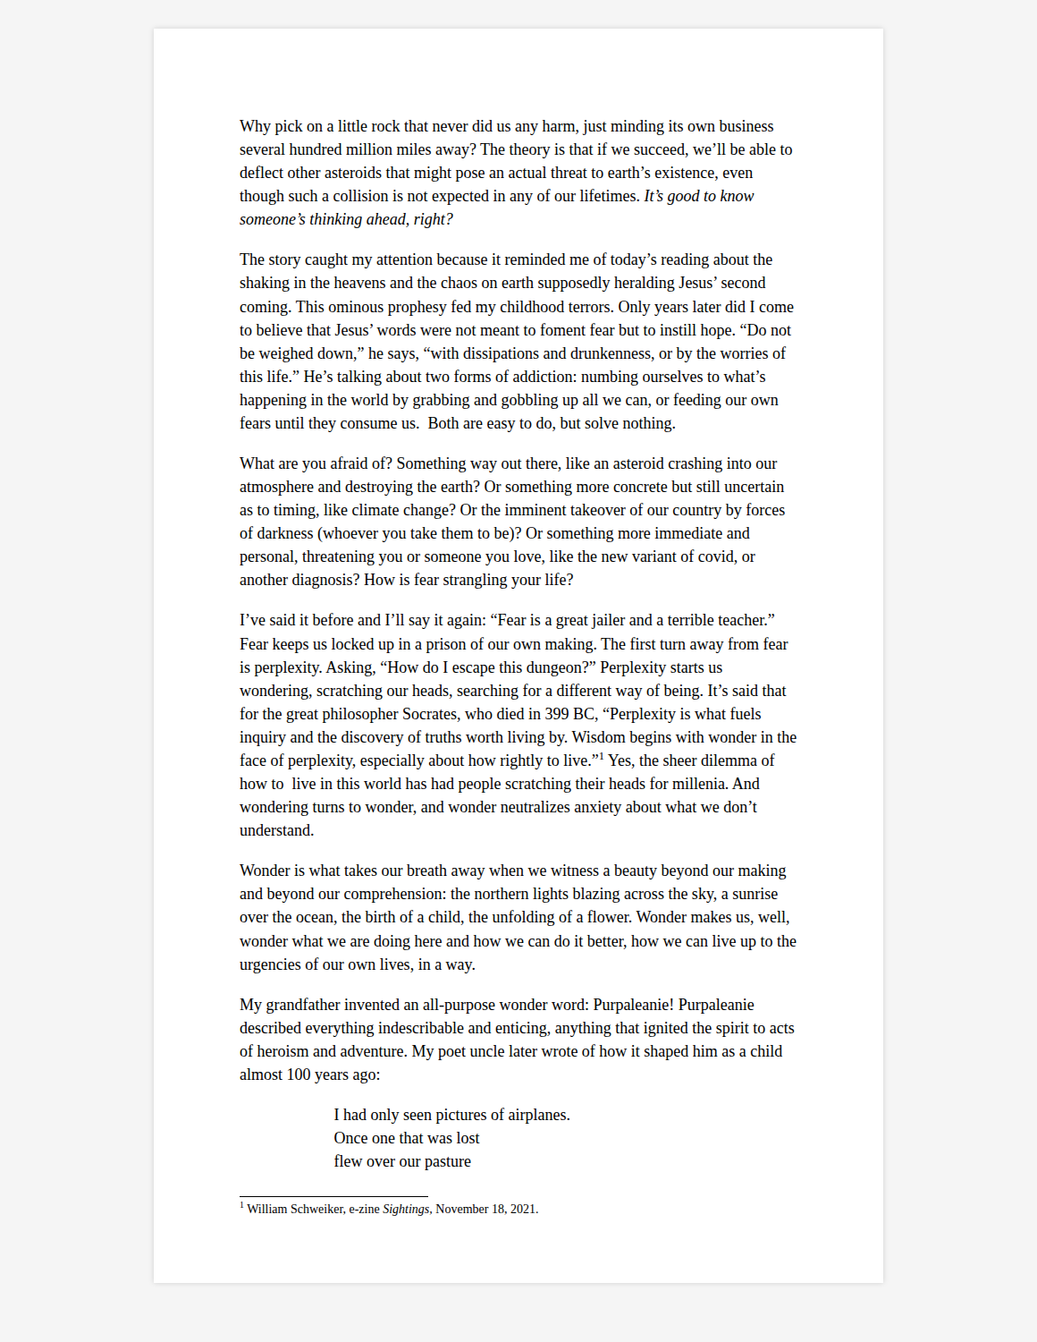Why pick on a little rock that never did us any harm, just minding its own business several hundred million miles away? The theory is that if we succeed, we’ll be able to deflect other asteroids that might pose an actual threat to earth’s existence, even though such a collision is not expected in any of our lifetimes. It’s good to know someone’s thinking ahead, right?
The story caught my attention because it reminded me of today’s reading about the shaking in the heavens and the chaos on earth supposedly heralding Jesus’ second coming. This ominous prophesy fed my childhood terrors. Only years later did I come to believe that Jesus’ words were not meant to foment fear but to instill hope. “Do not be weighed down,” he says, “with dissipations and drunkenness, or by the worries of this life.” He’s talking about two forms of addiction: numbing ourselves to what’s happening in the world by grabbing and gobbling up all we can, or feeding our own fears until they consume us. Both are easy to do, but solve nothing.
What are you afraid of? Something way out there, like an asteroid crashing into our atmosphere and destroying the earth? Or something more concrete but still uncertain as to timing, like climate change? Or the imminent takeover of our country by forces of darkness (whoever you take them to be)? Or something more immediate and personal, threatening you or someone you love, like the new variant of covid, or another diagnosis? How is fear strangling your life?
I’ve said it before and I’ll say it again: “Fear is a great jailer and a terrible teacher.” Fear keeps us locked up in a prison of our own making. The first turn away from fear is perplexity. Asking, “How do I escape this dungeon?” Perplexity starts us wondering, scratching our heads, searching for a different way of being. It’s said that for the great philosopher Socrates, who died in 399 BC, “Perplexity is what fuels inquiry and the discovery of truths worth living by. Wisdom begins with wonder in the face of perplexity, especially about how rightly to live.”1 Yes, the sheer dilemma of how to live in this world has had people scratching their heads for millenia. And wondering turns to wonder, and wonder neutralizes anxiety about what we don’t understand.
Wonder is what takes our breath away when we witness a beauty beyond our making and beyond our comprehension: the northern lights blazing across the sky, a sunrise over the ocean, the birth of a child, the unfolding of a flower. Wonder makes us, well, wonder what we are doing here and how we can do it better, how we can live up to the urgencies of our own lives, in a way.
My grandfather invented an all-purpose wonder word: Purpaleanie! Purpaleanie described everything indescribable and enticing, anything that ignited the spirit to acts of heroism and adventure. My poet uncle later wrote of how it shaped him as a child almost 100 years ago:
I had only seen pictures of airplanes.
Once one that was lost
flew over our pasture
1 William Schweiker, e-zine Sightings, November 18, 2021.